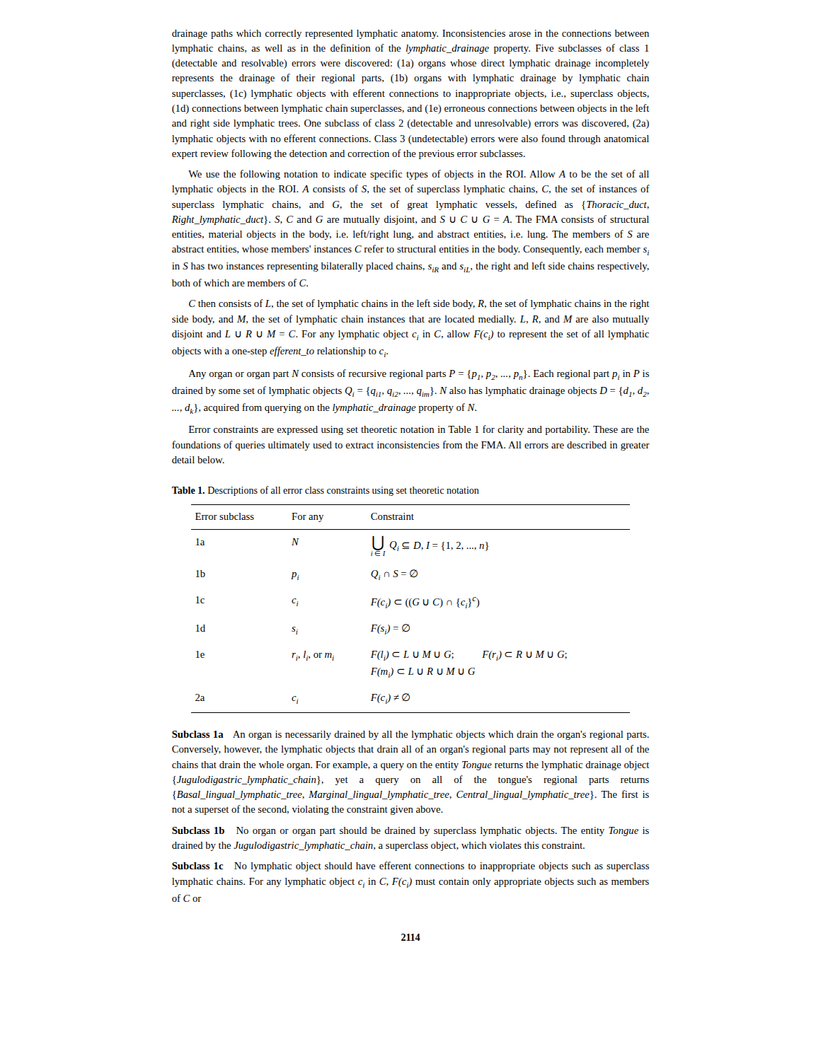drainage paths which correctly represented lymphatic anatomy. Inconsistencies arose in the connections between lymphatic chains, as well as in the definition of the lymphatic_drainage property. Five subclasses of class 1 (detectable and resolvable) errors were discovered: (1a) organs whose direct lymphatic drainage incompletely represents the drainage of their regional parts, (1b) organs with lymphatic drainage by lymphatic chain superclasses, (1c) lymphatic objects with efferent connections to inappropriate objects, i.e., superclass objects, (1d) connections between lymphatic chain superclasses, and (1e) erroneous connections between objects in the left and right side lymphatic trees. One subclass of class 2 (detectable and unresolvable) errors was discovered, (2a) lymphatic objects with no efferent connections. Class 3 (undetectable) errors were also found through anatomical expert review following the detection and correction of the previous error subclasses.
We use the following notation to indicate specific types of objects in the ROI. Allow A to be the set of all lymphatic objects in the ROI. A consists of S, the set of superclass lymphatic chains, C, the set of instances of superclass lymphatic chains, and G, the set of great lymphatic vessels, defined as {Thoracic_duct, Right_lymphatic_duct}. S, C and G are mutually disjoint, and S ∪ C ∪ G = A. The FMA consists of structural entities, material objects in the body, i.e. left/right lung, and abstract entities, i.e. lung. The members of S are abstract entities, whose members' instances C refer to structural entities in the body. Consequently, each member si in S has two instances representing bilaterally placed chains, siR and siL, the right and left side chains respectively, both of which are members of C.
C then consists of L, the set of lymphatic chains in the left side body, R, the set of lymphatic chains in the right side body, and M, the set of lymphatic chain instances that are located medially. L, R, and M are also mutually disjoint and L ∪ R ∪ M = C. For any lymphatic object ci in C, allow F(ci) to represent the set of all lymphatic objects with a one-step efferent_to relationship to ci.
Any organ or organ part N consists of recursive regional parts P = {p1, p2, ..., pn}. Each regional part pi in P is drained by some set of lymphatic objects Qi = {qi1, qi2, ..., qim}. N also has lymphatic drainage objects D = {d1, d2, ..., dk}, acquired from querying on the lymphatic_drainage property of N.
Error constraints are expressed using set theoretic notation in Table 1 for clarity and portability. These are the foundations of queries ultimately used to extract inconsistencies from the FMA. All errors are described in greater detail below.
Table 1. Descriptions of all error class constraints using set theoretic notation
| Error subclass | For any | Constraint |
| --- | --- | --- |
| 1a | N | ⋃ i ∈ I Q i ⊆ D , I = {1, 2, ..., n } |
| 1b | p i | Q i ∩ S = ∅ |
| 1c | c i | F(c i ) ⊂ (( G ∪ C ) ∩ { c i } c ) |
| 1d | s i | F(s i ) = ∅ |
| 1e | r i , l i , or m i | F(l i ) ⊂ L ∪ M ∪ G ; F(r i ) ⊂ R ∪ M ∪ G ; F(m i ) ⊂ L ∪ R ∪ M ∪ G |
| 2a | c i | F(c i ) ≠ ∅ |
Subclass 1a An organ is necessarily drained by all the lymphatic objects which drain the organ's regional parts. Conversely, however, the lymphatic objects that drain all of an organ's regional parts may not represent all of the chains that drain the whole organ. For example, a query on the entity Tongue returns the lymphatic drainage object {Jugulodigastric_lymphatic_chain}, yet a query on all of the tongue's regional parts returns {Basal_lingual_lymphatic_tree, Marginal_lingual_lymphatic_tree, Central_lingual_lymphatic_tree}. The first is not a superset of the second, violating the constraint given above.
Subclass 1b No organ or organ part should be drained by superclass lymphatic objects. The entity Tongue is drained by the Jugulodigastric_lymphatic_chain, a superclass object, which violates this constraint.
Subclass 1c No lymphatic object should have efferent connections to inappropriate objects such as superclass lymphatic chains. For any lymphatic object ci in C, F(ci) must contain only appropriate objects such as members of C or
2114